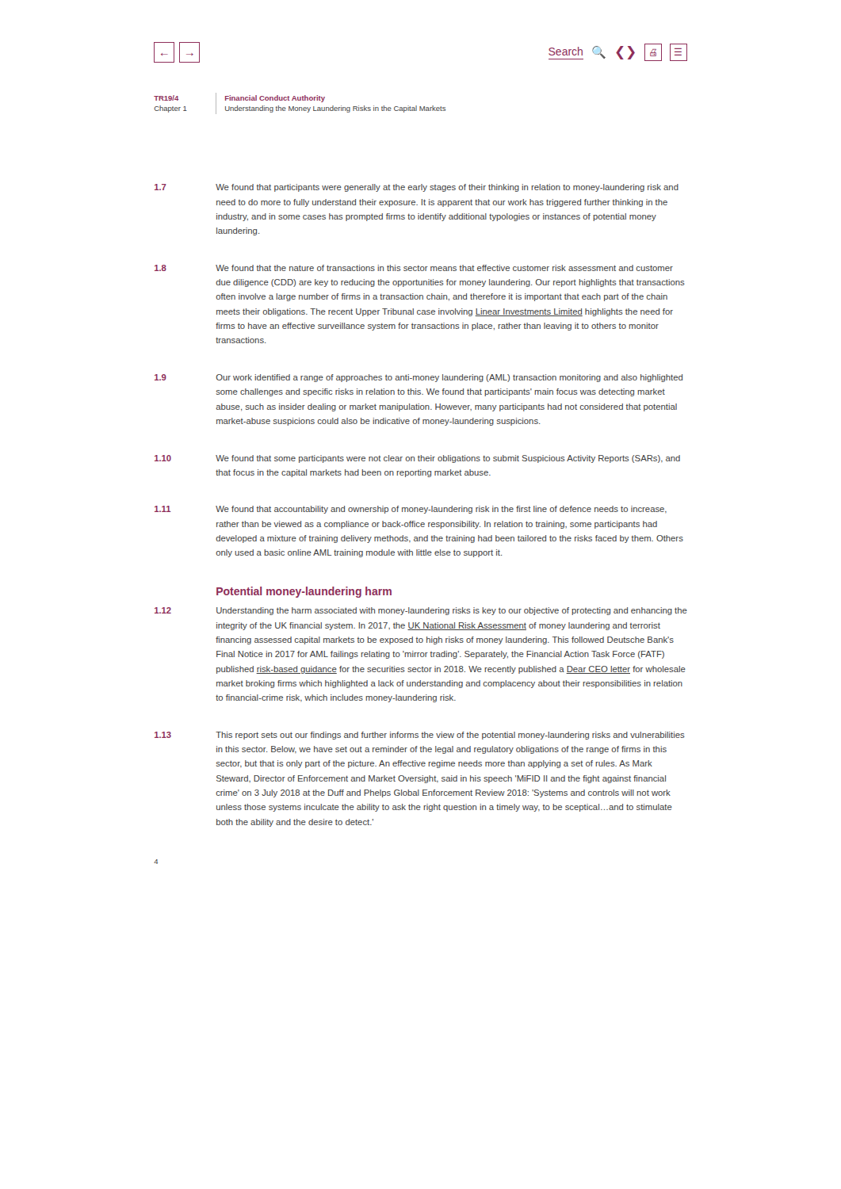←
→
Search 🔍 ❮❯ 🖨 ☰
TR19/4
Chapter 1
Financial Conduct Authority
Understanding the Money Laundering Risks in the Capital Markets
1.7
We found that participants were generally at the early stages of their thinking in relation to money-laundering risk and need to do more to fully understand their exposure. It is apparent that our work has triggered further thinking in the industry, and in some cases has prompted firms to identify additional typologies or instances of potential money laundering.
1.8
We found that the nature of transactions in this sector means that effective customer risk assessment and customer due diligence (CDD) are key to reducing the opportunities for money laundering. Our report highlights that transactions often involve a large number of firms in a transaction chain, and therefore it is important that each part of the chain meets their obligations. The recent Upper Tribunal case involving Linear Investments Limited highlights the need for firms to have an effective surveillance system for transactions in place, rather than leaving it to others to monitor transactions.
1.9
Our work identified a range of approaches to anti-money laundering (AML) transaction monitoring and also highlighted some challenges and specific risks in relation to this. We found that participants' main focus was detecting market abuse, such as insider dealing or market manipulation. However, many participants had not considered that potential market-abuse suspicions could also be indicative of money-laundering suspicions.
1.10
We found that some participants were not clear on their obligations to submit Suspicious Activity Reports (SARs), and that focus in the capital markets had been on reporting market abuse.
1.11
We found that accountability and ownership of money-laundering risk in the first line of defence needs to increase, rather than be viewed as a compliance or back-office responsibility. In relation to training, some participants had developed a mixture of training delivery methods, and the training had been tailored to the risks faced by them. Others only used a basic online AML training module with little else to support it.
Potential money-laundering harm
1.12
Understanding the harm associated with money-laundering risks is key to our objective of protecting and enhancing the integrity of the UK financial system. In 2017, the UK National Risk Assessment of money laundering and terrorist financing assessed capital markets to be exposed to high risks of money laundering. This followed Deutsche Bank's Final Notice in 2017 for AML failings relating to 'mirror trading'. Separately, the Financial Action Task Force (FATF) published risk-based guidance for the securities sector in 2018. We recently published a Dear CEO letter for wholesale market broking firms which highlighted a lack of understanding and complacency about their responsibilities in relation to financial-crime risk, which includes money-laundering risk.
1.13
This report sets out our findings and further informs the view of the potential money-laundering risks and vulnerabilities in this sector. Below, we have set out a reminder of the legal and regulatory obligations of the range of firms in this sector, but that is only part of the picture. An effective regime needs more than applying a set of rules. As Mark Steward, Director of Enforcement and Market Oversight, said in his speech 'MiFID II and the fight against financial crime' on 3 July 2018 at the Duff and Phelps Global Enforcement Review 2018: 'Systems and controls will not work unless those systems inculcate the ability to ask the right question in a timely way, to be sceptical…and to stimulate both the ability and the desire to detect.'
4